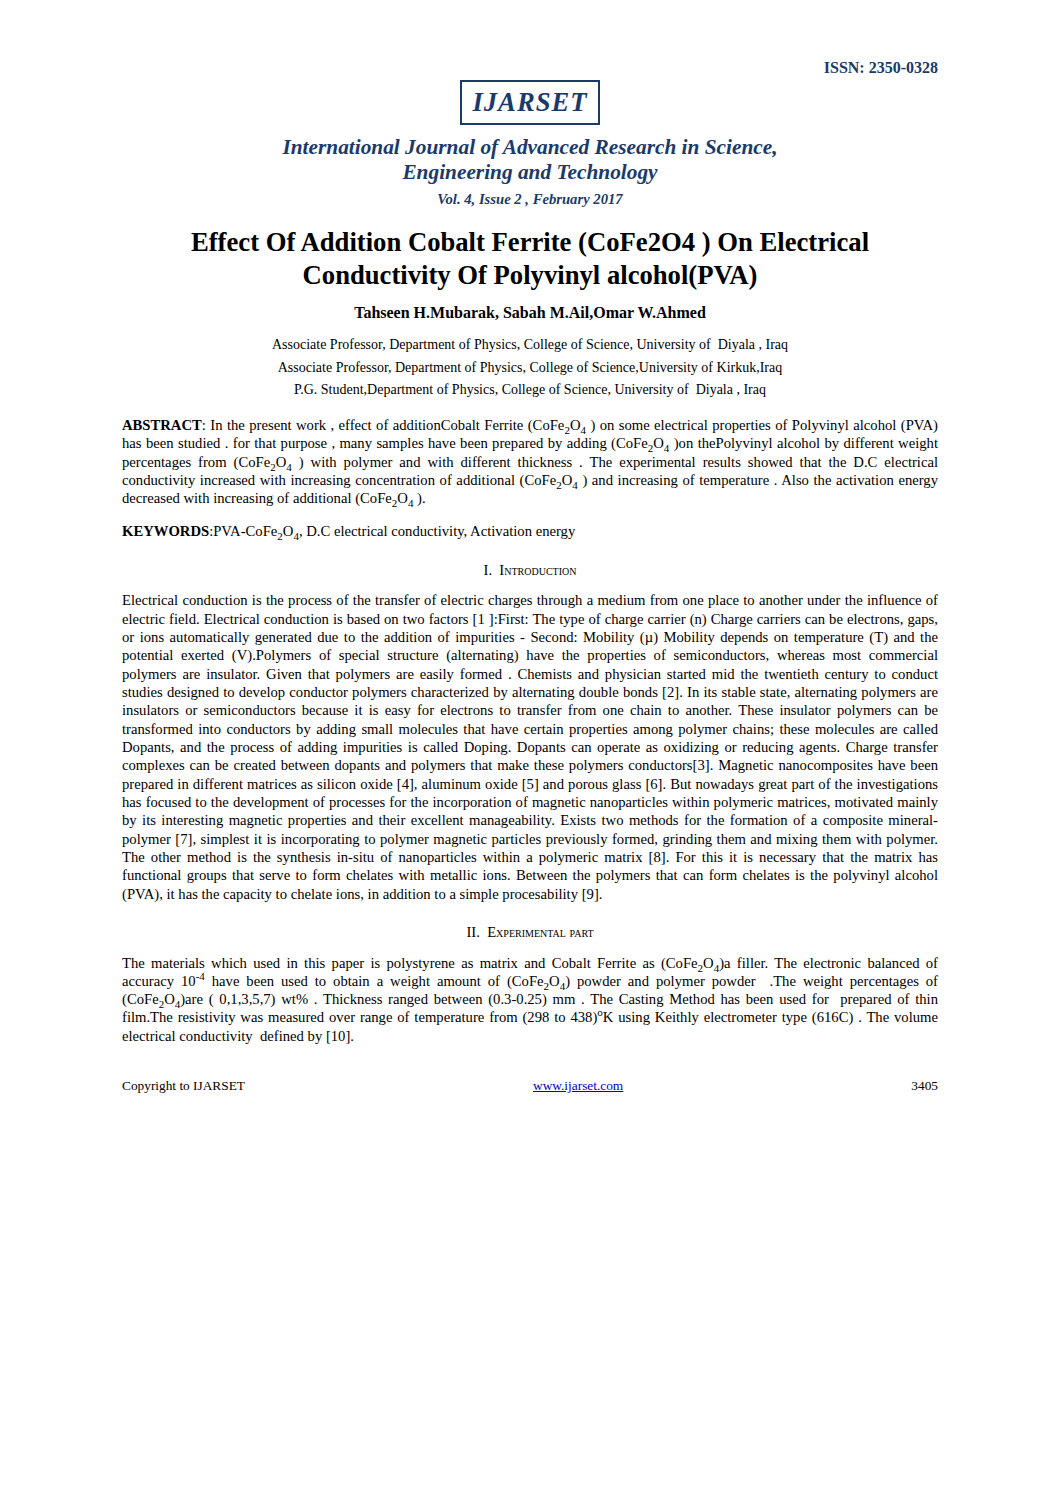ISSN: 2350-0328
IJARSET
International Journal of Advanced Research in Science,
Engineering and Technology
Vol. 4, Issue 2 , February 2017
Effect Of Addition Cobalt Ferrite (CoFe2O4 ) On Electrical Conductivity Of Polyvinyl alcohol(PVA)
Tahseen H.Mubarak, Sabah M.Ail,Omar W.Ahmed
Associate Professor, Department of Physics, College of Science, University of Diyala , Iraq
Associate Professor, Department of Physics, College of Science,University of Kirkuk,Iraq
P.G. Student,Department of Physics, College of Science, University of Diyala , Iraq
ABSTRACT: In the present work , effect of additionCobalt Ferrite (CoFe2O4 ) on some electrical properties of Polyvinyl alcohol (PVA) has been studied . for that purpose , many samples have been prepared by adding (CoFe2O4 )on thePolyvinyl alcohol by different weight percentages from (CoFe2O4 ) with polymer and with different thickness . The experimental results showed that the D.C electrical conductivity increased with increasing concentration of additional (CoFe2O4 ) and increasing of temperature . Also the activation energy decreased with increasing of additional (CoFe2O4 ).
KEYWORDS:PVA-CoFe2O4, D.C electrical conductivity, Activation energy
I. Introduction
Electrical conduction is the process of the transfer of electric charges through a medium from one place to another under the influence of electric field. Electrical conduction is based on two factors [1 ]:First: The type of charge carrier (n) Charge carriers can be electrons, gaps, or ions automatically generated due to the addition of impurities - Second: Mobility (µ) Mobility depends on temperature (T) and the potential exerted (V).Polymers of special structure (alternating) have the properties of semiconductors, whereas most commercial polymers are insulator. Given that polymers are easily formed . Chemists and physician started mid the twentieth century to conduct studies designed to develop conductor polymers characterized by alternating double bonds [2]. In its stable state, alternating polymers are insulators or semiconductors because it is easy for electrons to transfer from one chain to another. These insulator polymers can be transformed into conductors by adding small molecules that have certain properties among polymer chains; these molecules are called Dopants, and the process of adding impurities is called Doping. Dopants can operate as oxidizing or reducing agents. Charge transfer complexes can be created between dopants and polymers that make these polymers conductors[3]. Magnetic nanocomposites have been prepared in different matrices as silicon oxide [4], aluminum oxide [5] and porous glass [6]. But nowadays great part of the investigations has focused to the development of processes for the incorporation of magnetic nanoparticles within polymeric matrices, motivated mainly by its interesting magnetic properties and their excellent manageability. Exists two methods for the formation of a composite mineral-polymer [7], simplest it is incorporating to polymer magnetic particles previously formed, grinding them and mixing them with polymer. The other method is the synthesis in-situ of nanoparticles within a polymeric matrix [8]. For this it is necessary that the matrix has functional groups that serve to form chelates with metallic ions. Between the polymers that can form chelates is the polyvinyl alcohol (PVA), it has the capacity to chelate ions, in addition to a simple procesability [9].
II. Experimental part
The materials which used in this paper is polystyrene as matrix and Cobalt Ferrite as (CoFe2O4)a filler. The electronic balanced of accuracy 10-4 have been used to obtain a weight amount of (CoFe2O4) powder and polymer powder .The weight percentages of (CoFe2O4)are ( 0,1,3,5,7) wt% . Thickness ranged between (0.3-0.25) mm . The Casting Method has been used for prepared of thin film.The resistivity was measured over range of temperature from (298 to 438)oK using Keithly electrometer type (616C) . The volume electrical conductivity defined by [10].
Copyright to IJARSET www.ijarset.com 3405